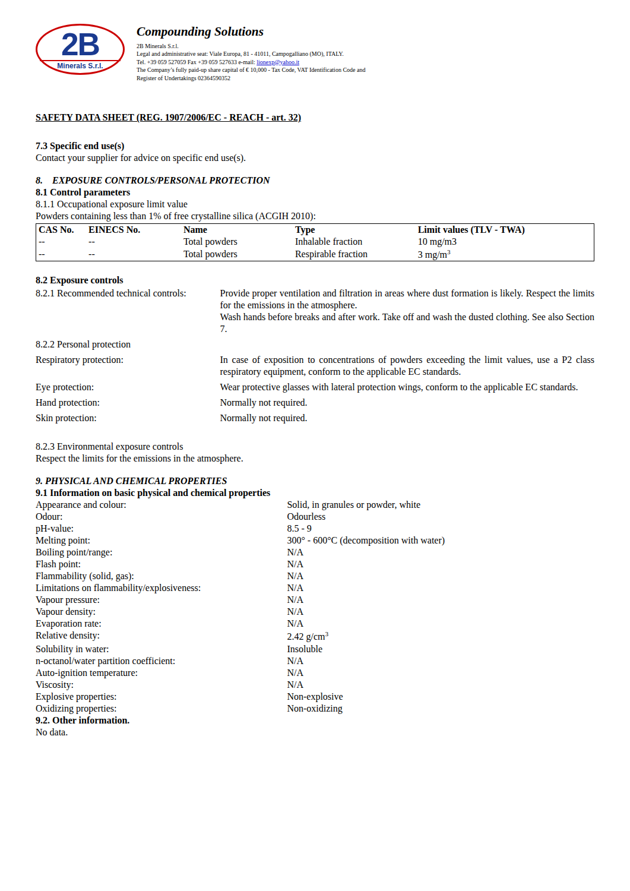2B
Minerals S.r.l.
Compounding Solutions
2B Minerals S.r.l.
Legal and administrative seat: Viale Europa, 81 - 41011, Campogalliano (MO), ITALY.
Tel. +39 059 527059 Fax +39 059 527633 e-mail: lionexp@yahoo.it
The Company’s fully paid-up share capital of € 10,000 - Tax Code, VAT Identification Code and
Register of Undertakings 02364590352
SAFETY DATA SHEET (REG. 1907/2006/EC - REACH - art. 32)
7.3 Specific end use(s)
Contact your supplier for advice on specific end use(s).
8. EXPOSURE CONTROLS/PERSONAL PROTECTION
8.1 Control parameters
8.1.1 Occupational exposure limit value
Powders containing less than 1% of free crystalline silica (ACGIH 2010):
| CAS No. | EINECS No. | Name | Type | Limit values (TLV - TWA) |
| --- | --- | --- | --- | --- |
| -- | -- | Total powders | Inhalable fraction | 10 mg/m3 |
| -- | -- | Total powders | Respirable fraction | 3 mg/m 3 |
8.2 Exposure controls
| 8.2.1 Recommended technical controls: | Provide proper ventilation and filtration in areas where dust formation is likely. Respect the limits for the emissions in the atmosphere. Wash hands before breaks and after work. Take off and wash the dusted clothing. See also Section 7. |
| 8.2.2 Personal protection | |
| Respiratory protection: | In case of exposition to concentrations of powders exceeding the limit values, use a P2 class respiratory equipment, conform to the applicable EC standards. |
| Eye protection: | Wear protective glasses with lateral protection wings, conform to the applicable EC standards. |
| Hand protection: | Normally not required. |
| Skin protection: | Normally not required. |
8.2.3 Environmental exposure controls
Respect the limits for the emissions in the atmosphere.
9. PHYSICAL AND CHEMICAL PROPERTIES
9.1 Information on basic physical and chemical properties
| Appearance and colour: | Solid, in granules or powder, white |
| Odour: | Odourless |
| pH-value: | 8.5 - 9 |
| Melting point: | 300° - 600°C (decomposition with water) |
| Boiling point/range: | N/A |
| Flash point: | N/A |
| Flammability (solid, gas): | N/A |
| Limitations on flammability/explosiveness: | N/A |
| Vapour pressure: | N/A |
| Vapour density: | N/A |
| Evaporation rate: | N/A |
| Relative density: | 2.42 g/cm 3 |
| Solubility in water: | Insoluble |
| n-octanol/water partition coefficient: | N/A |
| Auto-ignition temperature: | N/A |
| Viscosity: | N/A |
| Explosive properties: | Non-explosive |
| Oxidizing properties: | Non-oxidizing |
9.2. Other information.
No data.